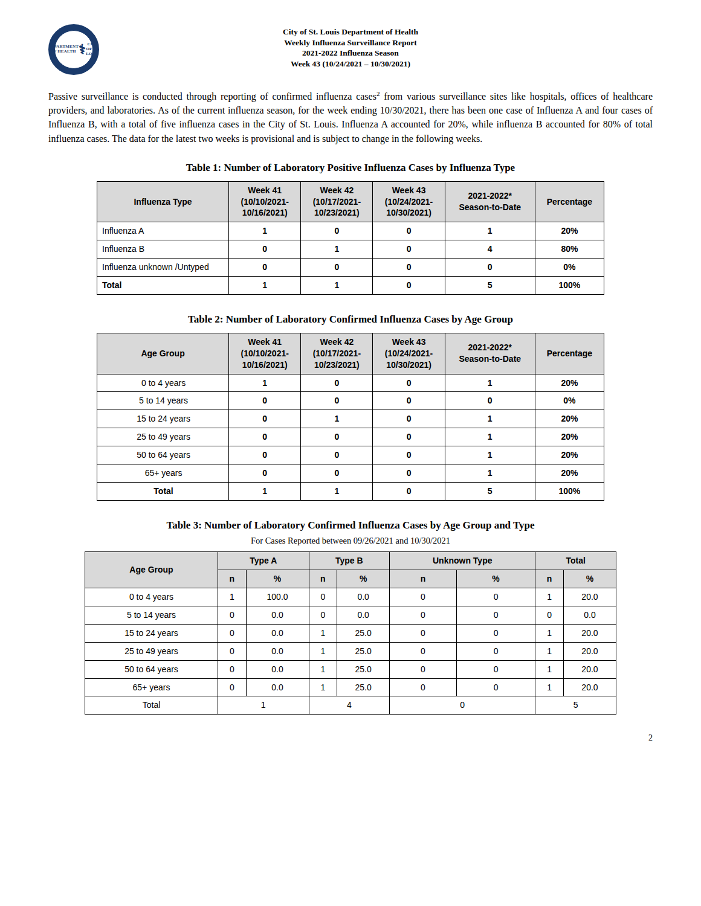DEPARTMENT OF HEALTH
⚕
CITY OF ST. LOUIS
City of St. Louis Department of Health
Weekly Influenza Surveillance Report
2021-2022 Influenza Season
Week 43 (10/24/2021 – 10/30/2021)
Passive surveillance is conducted through reporting of confirmed influenza cases2 from various surveillance sites like hospitals, offices of healthcare providers, and laboratories. As of the current influenza season, for the week ending 10/30/2021, there has been one case of Influenza A and four cases of Influenza B, with a total of five influenza cases in the City of St. Louis. Influenza A accounted for 20%, while influenza B accounted for 80% of total influenza cases. The data for the latest two weeks is provisional and is subject to change in the following weeks.
Table 1: Number of Laboratory Positive Influenza Cases by Influenza Type
| Influenza Type | Week 41 (10/10/2021- 10/16/2021) | Week 42 (10/17/2021- 10/23/2021) | Week 43 (10/24/2021- 10/30/2021) | 2021-2022* Season-to-Date | Percentage |
| --- | --- | --- | --- | --- | --- |
| Influenza A | 1 | 0 | 0 | 1 | 20% |
| Influenza B | 0 | 1 | 0 | 4 | 80% |
| Influenza unknown /Untyped | 0 | 0 | 0 | 0 | 0% |
| Total | 1 | 1 | 0 | 5 | 100% |
Table 2: Number of Laboratory Confirmed Influenza Cases by Age Group
| Age Group | Week 41 (10/10/2021- 10/16/2021) | Week 42 (10/17/2021- 10/23/2021) | Week 43 (10/24/2021- 10/30/2021) | 2021-2022* Season-to-Date | Percentage |
| --- | --- | --- | --- | --- | --- |
| 0 to 4 years | 1 | 0 | 0 | 1 | 20% |
| 5 to 14 years | 0 | 0 | 0 | 0 | 0% |
| 15 to 24 years | 0 | 1 | 0 | 1 | 20% |
| 25 to 49 years | 0 | 0 | 0 | 1 | 20% |
| 50 to 64 years | 0 | 0 | 0 | 1 | 20% |
| 65+ years | 0 | 0 | 0 | 1 | 20% |
| Total | 1 | 1 | 0 | 5 | 100% |
Table 3: Number of Laboratory Confirmed Influenza Cases by Age Group and Type
For Cases Reported between 09/26/2021 and 10/30/2021
| Age Group | Type A | Type B | Unknown Type | Total |
| --- | --- | --- | --- | --- |
| n | % | n | % | n | % | n | % |
| 0 to 4 years | 1 | 100.0 | 0 | 0.0 | 0 | 0 | 1 | 20.0 |
| 5 to 14 years | 0 | 0.0 | 0 | 0.0 | 0 | 0 | 0 | 0.0 |
| 15 to 24 years | 0 | 0.0 | 1 | 25.0 | 0 | 0 | 1 | 20.0 |
| 25 to 49 years | 0 | 0.0 | 1 | 25.0 | 0 | 0 | 1 | 20.0 |
| 50 to 64 years | 0 | 0.0 | 1 | 25.0 | 0 | 0 | 1 | 20.0 |
| 65+ years | 0 | 0.0 | 1 | 25.0 | 0 | 0 | 1 | 20.0 |
| Total | 1 | 4 | 0 | 5 |
2